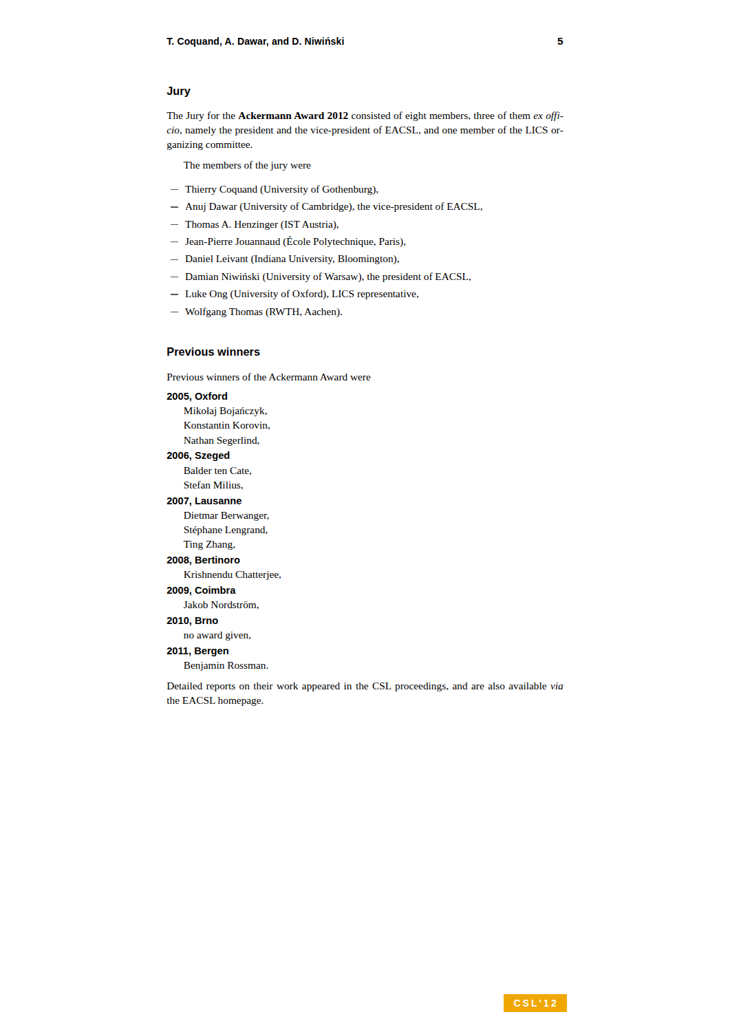T. Coquand, A. Dawar, and D. Niwiński 5
Jury
The Jury for the Ackermann Award 2012 consisted of eight members, three of them ex officio, namely the president and the vice-president of EACSL, and one member of the LICS organizing committee.
The members of the jury were
Thierry Coquand (University of Gothenburg),
Anuj Dawar (University of Cambridge), the vice-president of EACSL,
Thomas A. Henzinger (IST Austria),
Jean-Pierre Jouannaud (École Polytechnique, Paris),
Daniel Leivant (Indiana University, Bloomington),
Damian Niwiński (University of Warsaw), the president of EACSL,
Luke Ong (University of Oxford), LICS representative,
Wolfgang Thomas (RWTH, Aachen).
Previous winners
Previous winners of the Ackermann Award were
2005, Oxford
Mikołaj Bojańczyk,
Konstantin Korovin,
Nathan Segerlind,
2006, Szeged
Balder ten Cate,
Stefan Milius,
2007, Lausanne
Dietmar Berwanger,
Stéphane Lengrand,
Ting Zhang,
2008, Bertinoro
Krishnendu Chatterjee,
2009, Coimbra
Jakob Nordström,
2010, Brno
no award given,
2011, Bergen
Benjamin Rossman.
Detailed reports on their work appeared in the CSL proceedings, and are also available via the EACSL homepage.
CSL'12